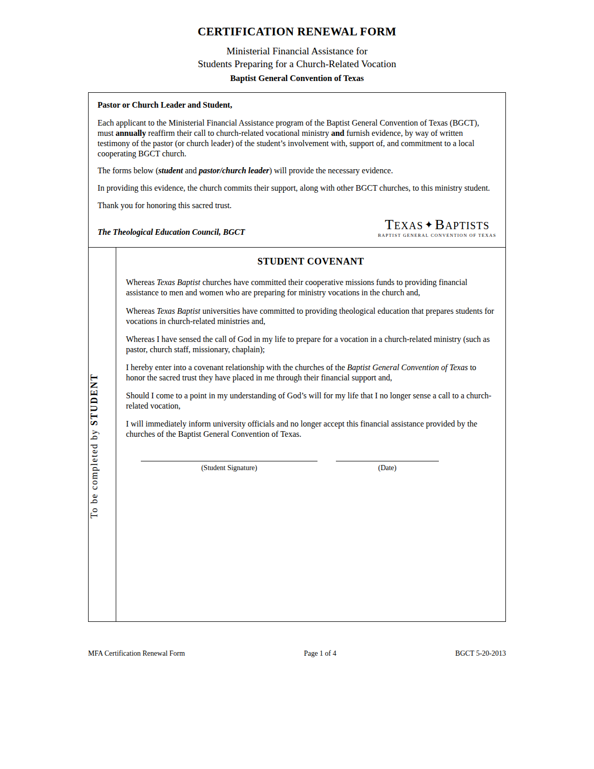CERTIFICATION RENEWAL FORM
Ministerial Financial Assistance for
Students Preparing for a Church-Related Vocation
Baptist General Convention of Texas
Pastor or Church Leader and Student,
Each applicant to the Ministerial Financial Assistance program of the Baptist General Convention of Texas (BGCT), must annually reaffirm their call to church-related vocational ministry and furnish evidence, by way of written testimony of the pastor (or church leader) of the student’s involvement with, support of, and commitment to a local cooperating BGCT church.
The forms below (student and pastor/church leader) will provide the necessary evidence.
In providing this evidence, the church commits their support, along with other BGCT churches, to this ministry student.
Thank you for honoring this sacred trust.
The Theological Education Council, BGCT
Texas✦Baptists
BAPTIST GENERAL CONVENTION OF TEXAS
To be completed by STUDENT
STUDENT COVENANT
Whereas Texas Baptist churches have committed their cooperative missions funds to providing financial assistance to men and women who are preparing for ministry vocations in the church and,
Whereas Texas Baptist universities have committed to providing theological education that prepares students for vocations in church-related ministries and,
Whereas I have sensed the call of God in my life to prepare for a vocation in a church-related ministry (such as pastor, church staff, missionary, chaplain);
I hereby enter into a covenant relationship with the churches of the Baptist General Convention of Texas to honor the sacred trust they have placed in me through their financial support and,
Should I come to a point in my understanding of God’s will for my life that I no longer sense a call to a church-related vocation,
I will immediately inform university officials and no longer accept this financial assistance provided by the churches of the Baptist General Convention of Texas.
(Student Signature)
(Date)
MFA Certification Renewal Form
Page 1 of 4
BGCT 5-20-2013